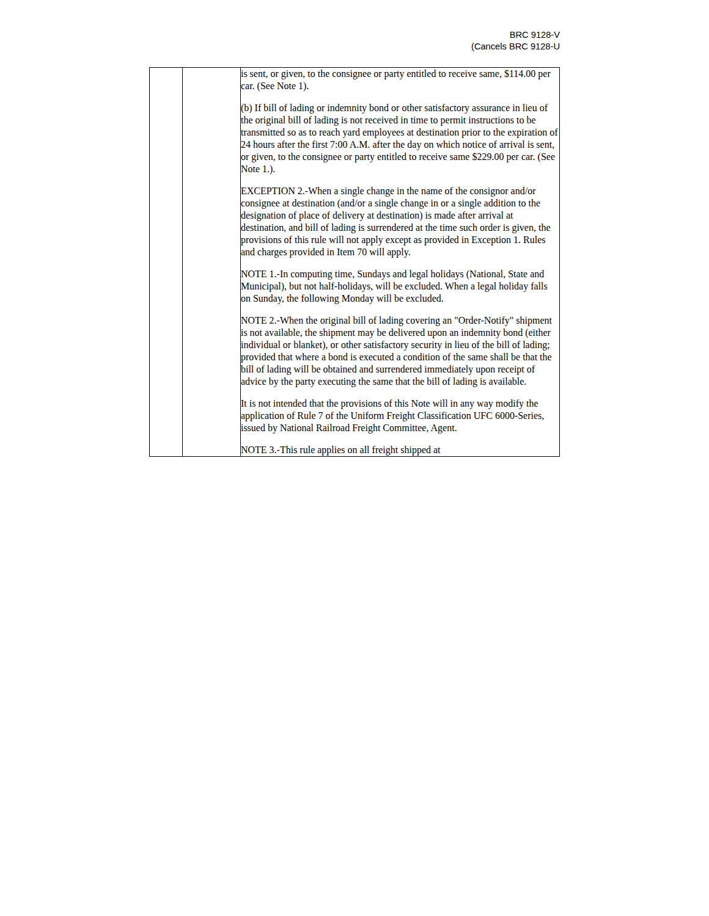BRC 9128-V
(Cancels BRC 9128-U
| | | is sent, or given, to the consignee or party entitled to receive same, $114.00 per car. (See Note 1). (b) If bill of lading or indemnity bond or other satisfactory assurance in lieu of the original bill of lading is not received in time to permit instructions to be transmitted so as to reach yard employees at destination prior to the expiration of 24 hours after the first 7:00 A.M. after the day on which notice of arrival is sent, or given, to the consignee or party entitled to receive same $229.00 per car. (See Note 1.). EXCEPTION 2.-When a single change in the name of the consignor and/or consignee at destination (and/or a single change in or a single addition to the designation of place of delivery at destination) is made after arrival at destination, and bill of lading is surrendered at the time such order is given, the provisions of this rule will not apply except as provided in Exception 1. Rules and charges provided in Item 70 will apply. NOTE 1.-In computing time, Sundays and legal holidays (National, State and Municipal), but not half-holidays, will be excluded. When a legal holiday falls on Sunday, the following Monday will be excluded. NOTE 2.-When the original bill of lading covering an "Order-Notify" shipment is not available, the shipment may be delivered upon an indemnity bond (either individual or blanket), or other satisfactory security in lieu of the bill of lading; provided that where a bond is executed a condition of the same shall be that the bill of lading will be obtained and surrendered immediately upon receipt of advice by the party executing the same that the bill of lading is available. It is not intended that the provisions of this Note will in any way modify the application of Rule 7 of the Uniform Freight Classification UFC 6000-Series, issued by National Railroad Freight Committee, Agent. NOTE 3.-This rule applies on all freight shipped at |